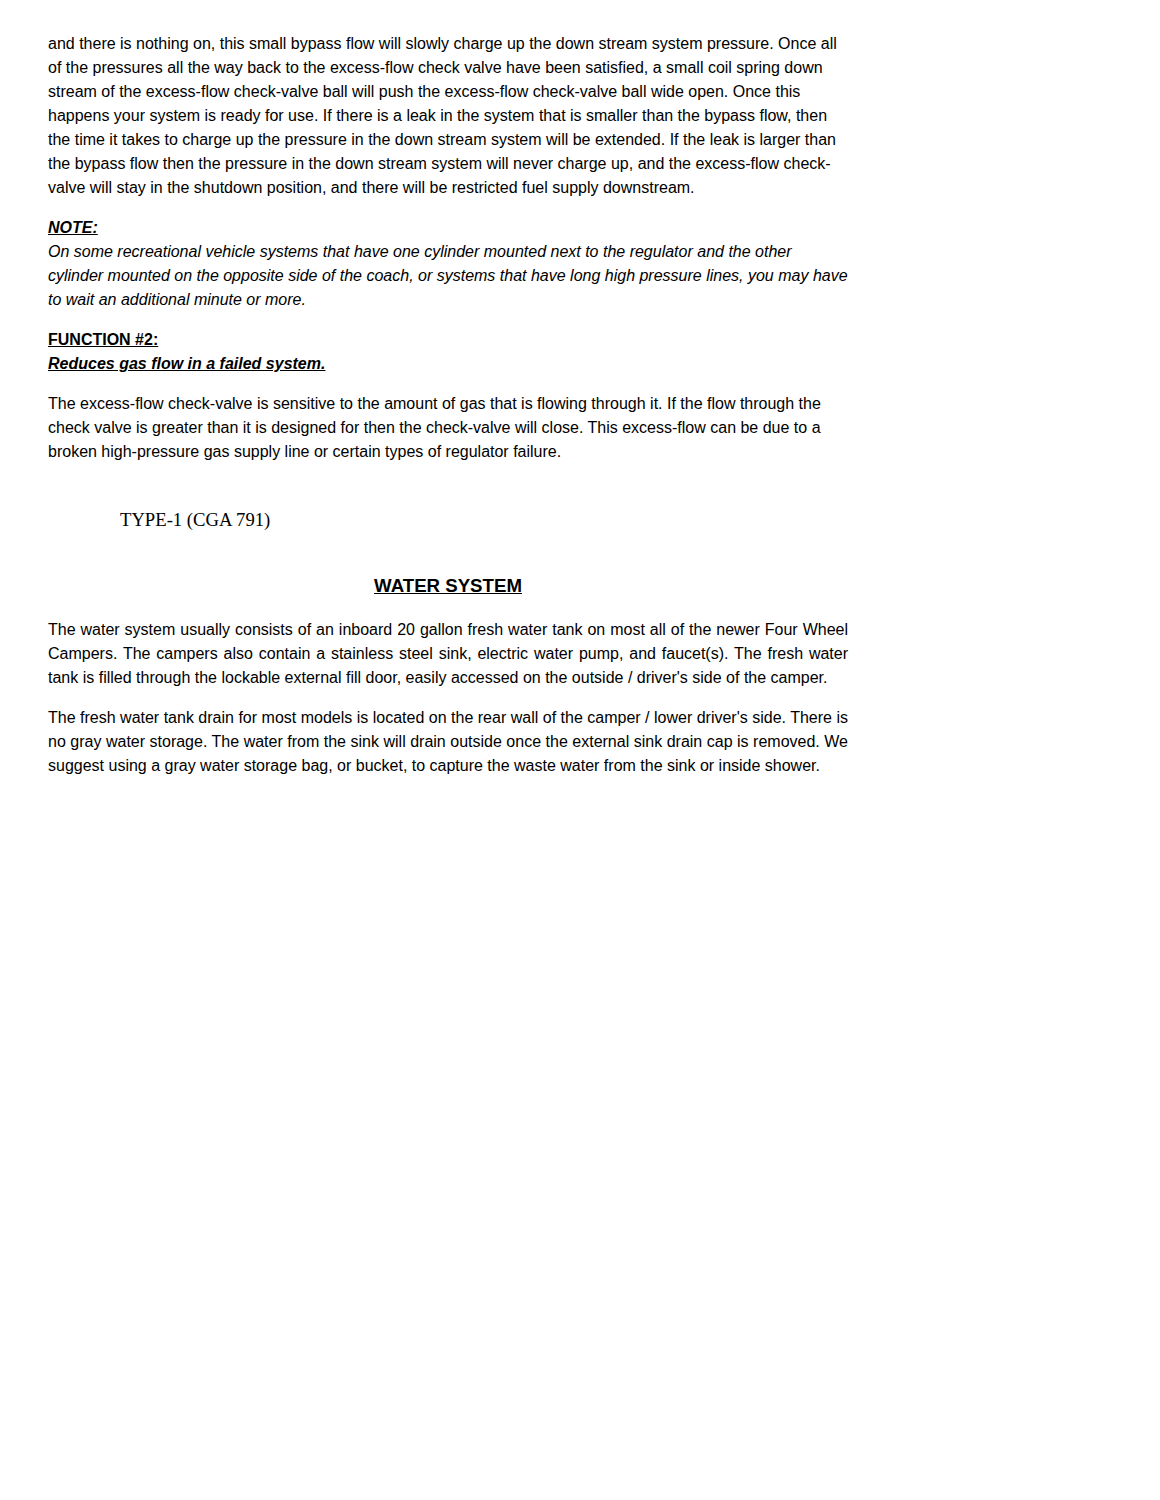and there is nothing on, this small bypass flow will slowly charge up the down stream system pressure. Once all of the pressures all the way back to the excess-flow check valve have been satisfied, a small coil spring down stream of the excess-flow check-valve ball will push the excess-flow check-valve ball wide open. Once this happens your system is ready for use. If there is a leak in the system that is smaller than the bypass flow, then the time it takes to charge up the pressure in the down stream system will be extended. If the leak is larger than the bypass flow then the pressure in the down stream system will never charge up, and the excess-flow check-valve will stay in the shutdown position, and there will be restricted fuel supply downstream.
NOTE:
On some recreational vehicle systems that have one cylinder mounted next to the regulator and the other cylinder mounted on the opposite side of the coach, or systems that have long high pressure lines, you may have to wait an additional minute or more.
FUNCTION #2:
Reduces gas flow in a failed system.
The excess-flow check-valve is sensitive to the amount of gas that is flowing through it. If the flow through the check valve is greater than it is designed for then the check-valve will close. This excess-flow can be due to a broken high-pressure gas supply line or certain types of regulator failure.
TYPE-1 (CGA 791)
WATER SYSTEM
The water system usually consists of an inboard 20 gallon fresh water tank on most all of the newer Four Wheel Campers. The campers also contain a stainless steel sink, electric water pump, and faucet(s). The fresh water tank is filled through the lockable external fill door, easily accessed on the outside / driver's side of the camper.
The fresh water tank drain for most models is located on the rear wall of the camper / lower driver's side. There is no gray water storage. The water from the sink will drain outside once the external sink drain cap is removed. We suggest using a gray water storage bag, or bucket, to capture the waste water from the sink or inside shower.